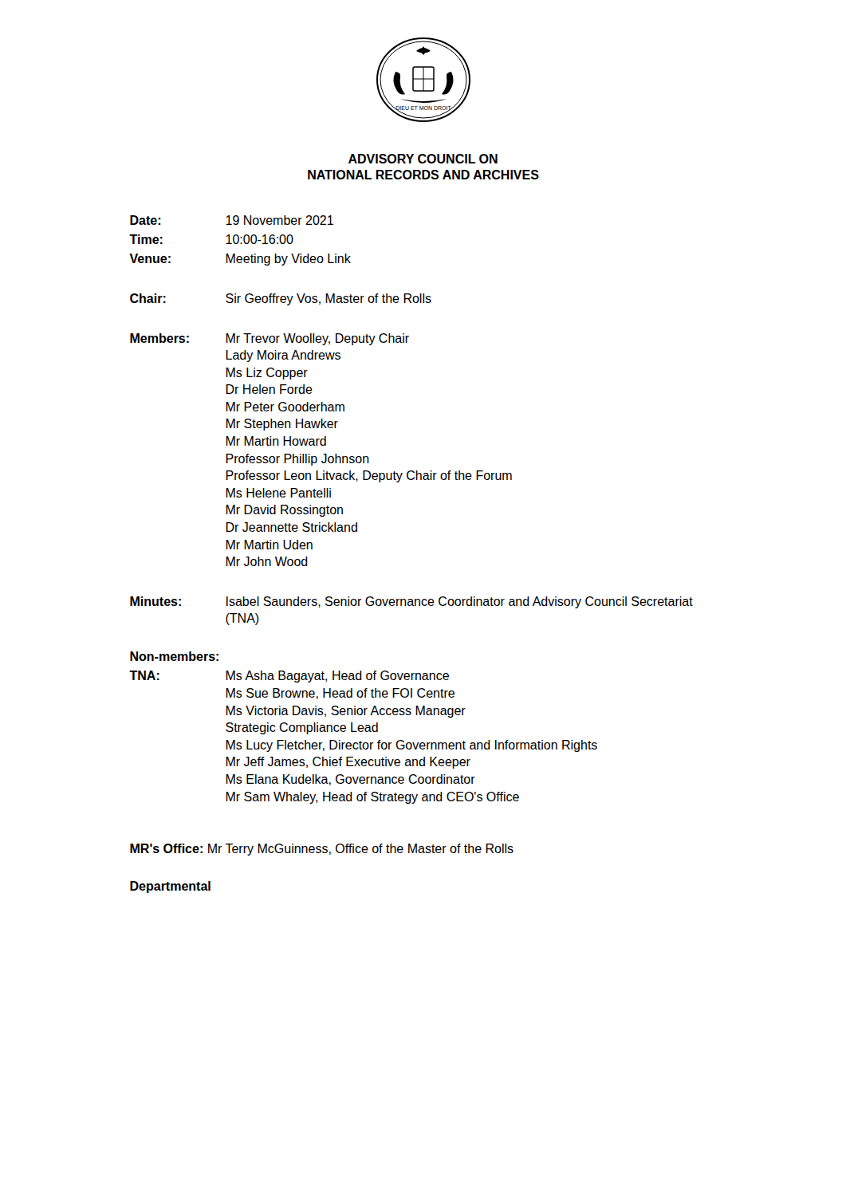DIEU ET MON DROIT
ADVISORY COUNCIL ON NATIONAL RECORDS AND ARCHIVES
Date:
19 November 2021
Time:
10:00-16:00
Venue:
Meeting by Video Link
Chair:
Sir Geoffrey Vos, Master of the Rolls
Members:
Mr Trevor Woolley, Deputy Chair
Lady Moira Andrews
Ms Liz Copper
Dr Helen Forde
Mr Peter Gooderham
Mr Stephen Hawker
Mr Martin Howard
Professor Phillip Johnson
Professor Leon Litvack, Deputy Chair of the Forum
Ms Helene Pantelli
Mr David Rossington
Dr Jeannette Strickland
Mr Martin Uden
Mr John Wood
Minutes:
Isabel Saunders, Senior Governance Coordinator and Advisory Council Secretariat (TNA)
Non-members:
TNA:
Ms Asha Bagayat, Head of Governance
Ms Sue Browne, Head of the FOI Centre
Ms Victoria Davis, Senior Access Manager
Strategic Compliance Lead
Ms Lucy Fletcher, Director for Government and Information Rights
Mr Jeff James, Chief Executive and Keeper
Ms Elana Kudelka, Governance Coordinator
Mr Sam Whaley, Head of Strategy and CEO's Office
MR's Office: Mr Terry McGuinness, Office of the Master of the Rolls
Departmental